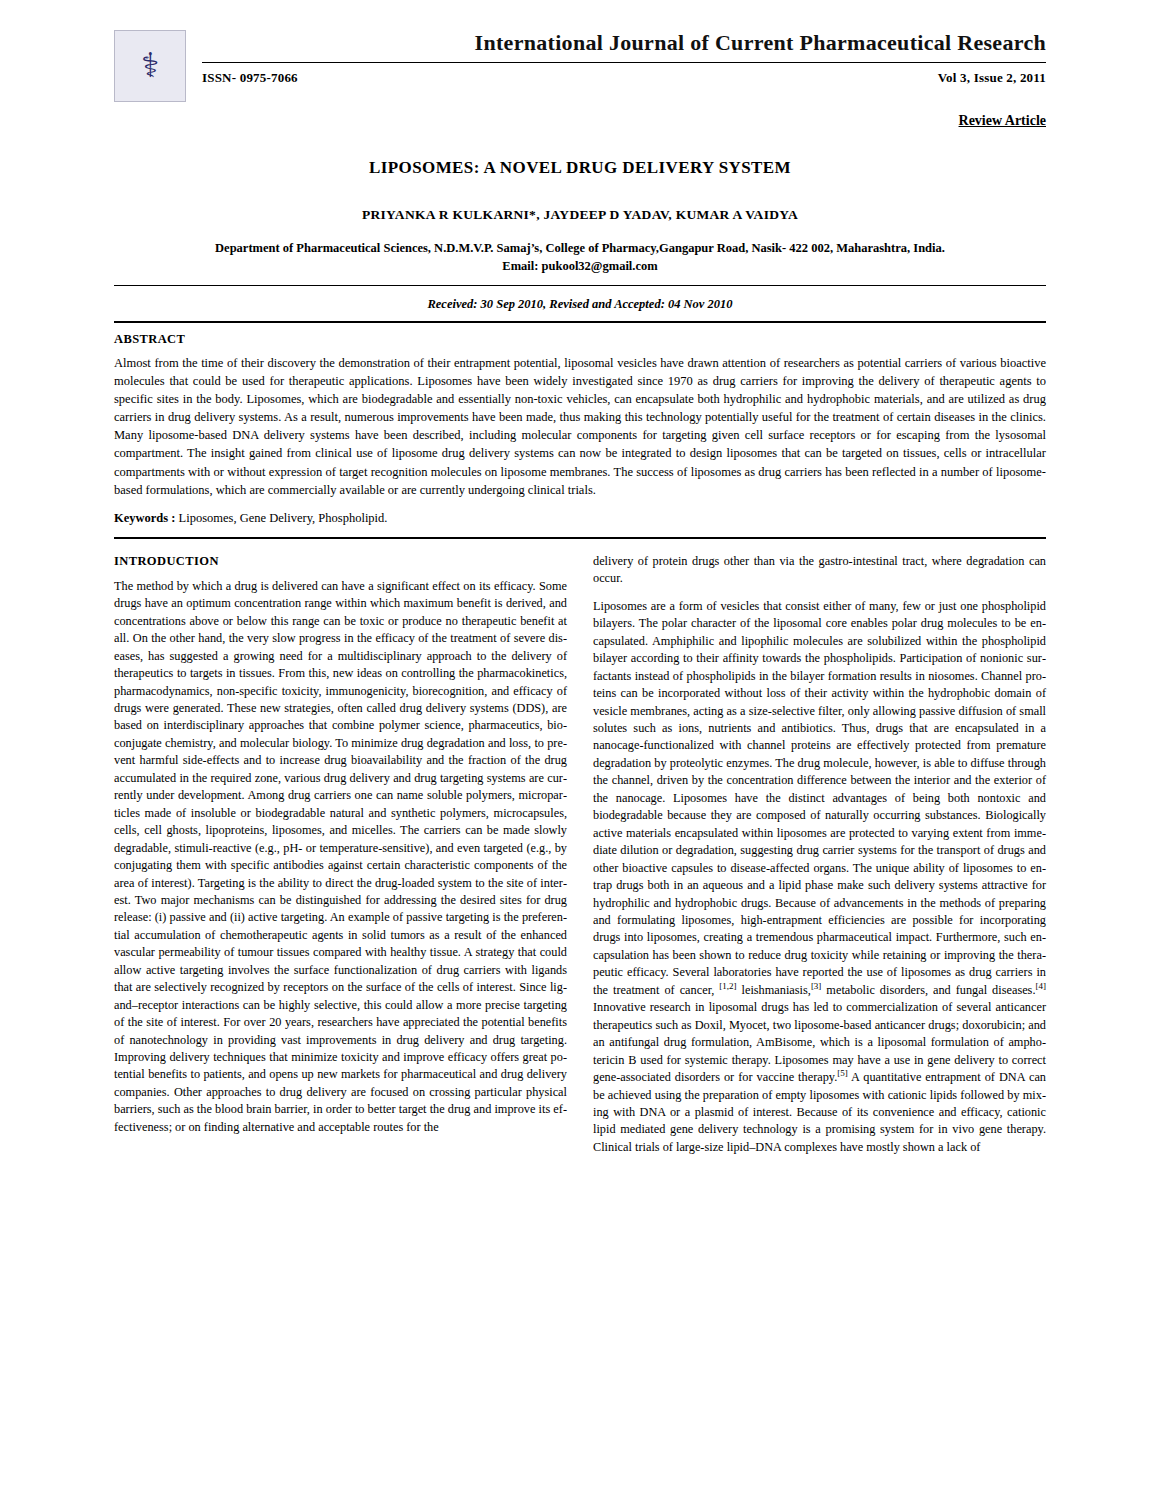⚕
International Journal of Current Pharmaceutical Research
ISSN- 0975-7066 Vol 3, Issue 2, 2011
Review Article
LIPOSOMES: A NOVEL DRUG DELIVERY SYSTEM
PRIYANKA R KULKARNI*, JAYDEEP D YADAV, KUMAR A VAIDYA
Department of Pharmaceutical Sciences, N.D.M.V.P. Samaj’s, College of Pharmacy,Gangapur Road, Nasik- 422 002, Maharashtra, India.
Email: pukool32@gmail.com
Received: 30 Sep 2010, Revised and Accepted: 04 Nov 2010
ABSTRACT
Almost from the time of their discovery the demonstration of their entrapment potential, liposomal vesicles have drawn attention of researchers as potential carriers of various bioactive molecules that could be used for therapeutic applications. Liposomes have been widely investigated since 1970 as drug carriers for improving the delivery of therapeutic agents to specific sites in the body. Liposomes, which are biodegradable and essentially non-toxic vehicles, can encapsulate both hydrophilic and hydrophobic materials, and are utilized as drug carriers in drug delivery systems. As a result, numerous improvements have been made, thus making this technology potentially useful for the treatment of certain diseases in the clinics. Many liposome-based DNA delivery systems have been described, including molecular components for targeting given cell surface receptors or for escaping from the lysosomal compartment. The insight gained from clinical use of liposome drug delivery systems can now be integrated to design liposomes that can be targeted on tissues, cells or intracellular compartments with or without expression of target recognition molecules on liposome membranes. The success of liposomes as drug carriers has been reflected in a number of liposome-based formulations, which are commercially available or are currently undergoing clinical trials.
Keywords : Liposomes, Gene Delivery, Phospholipid.
INTRODUCTION
The method by which a drug is delivered can have a significant effect on its efficacy. Some drugs have an optimum concentration range within which maximum benefit is derived, and concentrations above or below this range can be toxic or produce no therapeutic benefit at all. On the other hand, the very slow progress in the efficacy of the treatment of severe diseases, has suggested a growing need for a multidisciplinary approach to the delivery of therapeutics to targets in tissues. From this, new ideas on controlling the pharmacokinetics, pharmacodynamics, non-specific toxicity, immunogenicity, biorecognition, and efficacy of drugs were generated. These new strategies, often called drug delivery systems (DDS), are based on interdisciplinary approaches that combine polymer science, pharmaceutics, bioconjugate chemistry, and molecular biology. To minimize drug degradation and loss, to prevent harmful side-effects and to increase drug bioavailability and the fraction of the drug accumulated in the required zone, various drug delivery and drug targeting systems are currently under development. Among drug carriers one can name soluble polymers, microparticles made of insoluble or biodegradable natural and synthetic polymers, microcapsules, cells, cell ghosts, lipoproteins, liposomes, and micelles. The carriers can be made slowly degradable, stimuli-reactive (e.g., pH- or temperature-sensitive), and even targeted (e.g., by conjugating them with specific antibodies against certain characteristic components of the area of interest). Targeting is the ability to direct the drug-loaded system to the site of interest. Two major mechanisms can be distinguished for addressing the desired sites for drug release: (i) passive and (ii) active targeting. An example of passive targeting is the preferential accumulation of chemotherapeutic agents in solid tumors as a result of the enhanced vascular permeability of tumour tissues compared with healthy tissue. A strategy that could allow active targeting involves the surface functionalization of drug carriers with ligands that are selectively recognized by receptors on the surface of the cells of interest. Since ligand–receptor interactions can be highly selective, this could allow a more precise targeting of the site of interest. For over 20 years, researchers have appreciated the potential benefits of nanotechnology in providing vast improvements in drug delivery and drug targeting. Improving delivery techniques that minimize toxicity and improve efficacy offers great potential benefits to patients, and opens up new markets for pharmaceutical and drug delivery companies. Other approaches to drug delivery are focused on crossing particular physical barriers, such as the blood brain barrier, in order to better target the drug and improve its effectiveness; or on finding alternative and acceptable routes for the
delivery of protein drugs other than via the gastro-intestinal tract, where degradation can occur.
Liposomes are a form of vesicles that consist either of many, few or just one phospholipid bilayers. The polar character of the liposomal core enables polar drug molecules to be encapsulated. Amphiphilic and lipophilic molecules are solubilized within the phospholipid bilayer according to their affinity towards the phospholipids. Participation of nonionic surfactants instead of phospholipids in the bilayer formation results in niosomes. Channel proteins can be incorporated without loss of their activity within the hydrophobic domain of vesicle membranes, acting as a size-selective filter, only allowing passive diffusion of small solutes such as ions, nutrients and antibiotics. Thus, drugs that are encapsulated in a nanocage-functionalized with channel proteins are effectively protected from premature degradation by proteolytic enzymes. The drug molecule, however, is able to diffuse through the channel, driven by the concentration difference between the interior and the exterior of the nanocage. Liposomes have the distinct advantages of being both nontoxic and biodegradable because they are composed of naturally occurring substances. Biologically active materials encapsulated within liposomes are protected to varying extent from immediate dilution or degradation, suggesting drug carrier systems for the transport of drugs and other bioactive capsules to disease-affected organs. The unique ability of liposomes to entrap drugs both in an aqueous and a lipid phase make such delivery systems attractive for hydrophilic and hydrophobic drugs. Because of advancements in the methods of preparing and formulating liposomes, high-entrapment efficiencies are possible for incorporating drugs into liposomes, creating a tremendous pharmaceutical impact. Furthermore, such encapsulation has been shown to reduce drug toxicity while retaining or improving the therapeutic efficacy. Several laboratories have reported the use of liposomes as drug carriers in the treatment of cancer, [1,2] leishmaniasis,[3] metabolic disorders, and fungal diseases.[4] Innovative research in liposomal drugs has led to commercialization of several anticancer therapeutics such as Doxil, Myocet, two liposome-based anticancer drugs; doxorubicin; and an antifungal drug formulation, AmBisome, which is a liposomal formulation of amphotericin B used for systemic therapy. Liposomes may have a use in gene delivery to correct gene-associated disorders or for vaccine therapy.[5] A quantitative entrapment of DNA can be achieved using the preparation of empty liposomes with cationic lipids followed by mixing with DNA or a plasmid of interest. Because of its convenience and efficacy, cationic lipid mediated gene delivery technology is a promising system for in vivo gene therapy. Clinical trials of large-size lipid–DNA complexes have mostly shown a lack of